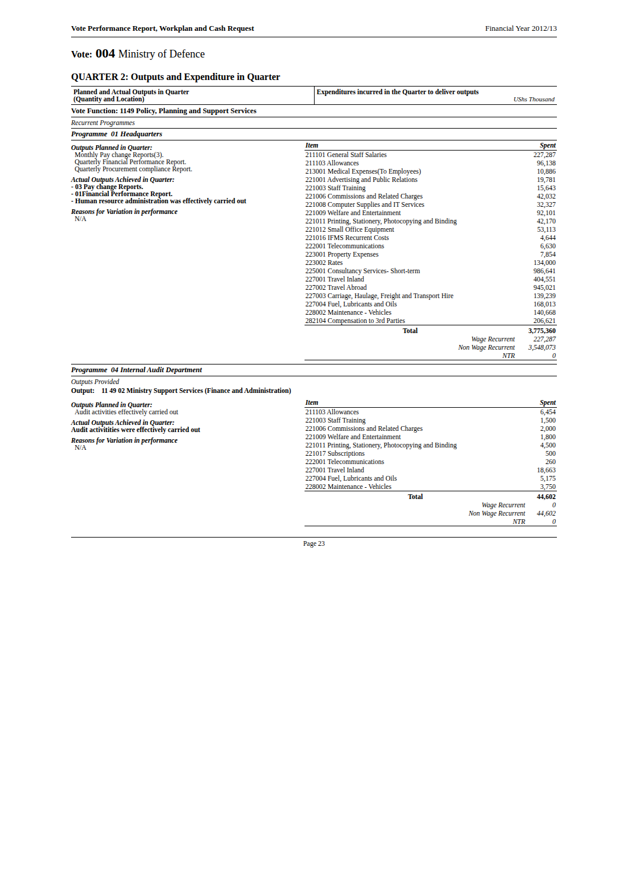Vote Performance Report, Workplan and Cash Request
Financial Year 2012/13
Vote: 004 Ministry of Defence
QUARTER 2: Outputs and Expenditure in Quarter
| Planned and Actual Outputs in Quarter (Quantity and Location) | Expenditures incurred in the Quarter to deliver outputs UShs Thousand |
Vote Function: 1149 Policy, Planning and Support Services
Recurrent Programmes
Programme 01 Headquarters
Outputs Planned in Quarter:
Monthly Pay change Reports(3).
Quarterly Financial Performance Report.
Quarterly Procurement compliance Report.
Actual Outputs Achieved in Quarter:
- 03 Pay change Reports.
- 01Financial Performance Report.
- Human resource administration was effectively carried out
Reasons for Variation in performance
N/A
| Item | Spent |
| --- | --- |
| 211101 General Staff Salaries | 227,287 |
| 211103 Allowances | 96,138 |
| 213001 Medical Expenses(To Employees) | 10,886 |
| 221001 Advertising and Public Relations | 19,781 |
| 221003 Staff Training | 15,643 |
| 221006 Commissions and Related Charges | 42,032 |
| 221008 Computer Supplies and IT Services | 32,327 |
| 221009 Welfare and Entertainment | 92,101 |
| 221011 Printing, Stationery, Photocopying and Binding | 42,170 |
| 221012 Small Office Equipment | 53,113 |
| 221016 IFMS Recurrent Costs | 4,644 |
| 222001 Telecommunications | 6,630 |
| 223001 Property Expenses | 7,854 |
| 223002 Rates | 134,000 |
| 225001 Consultancy Services- Short-term | 986,641 |
| 227001 Travel Inland | 404,551 |
| 227002 Travel Abroad | 945,021 |
| 227003 Carriage, Haulage, Freight and Transport Hire | 139,239 |
| 227004 Fuel, Lubricants and Oils | 168,013 |
| 228002 Maintenance - Vehicles | 140,668 |
| 282104 Compensation to 3rd Parties | 206,621 |
| Total | 3,775,360 |
| Wage Recurrent | 227,287 |
| Non Wage Recurrent | 3,548,073 |
| NTR | 0 |
Programme 04 Internal Audit Department
Outputs Provided
Output: 11 49 02 Ministry Support Services (Finance and Administration)
Outputs Planned in Quarter:
Audit activities effectively carried out
Actual Outputs Achieved in Quarter:
Audit activitities were effectively carried out
Reasons for Variation in performance
N/A
| Item | Spent |
| --- | --- |
| 211103 Allowances | 6,454 |
| 221003 Staff Training | 1,500 |
| 221006 Commissions and Related Charges | 2,000 |
| 221009 Welfare and Entertainment | 1,800 |
| 221011 Printing, Stationery, Photocopying and Binding | 4,500 |
| 221017 Subscriptions | 500 |
| 222001 Telecommunications | 260 |
| 227001 Travel Inland | 18,663 |
| 227004 Fuel, Lubricants and Oils | 5,175 |
| 228002 Maintenance - Vehicles | 3,750 |
| Total | 44,602 |
| Wage Recurrent | 0 |
| Non Wage Recurrent | 44,602 |
| NTR | 0 |
Page 23